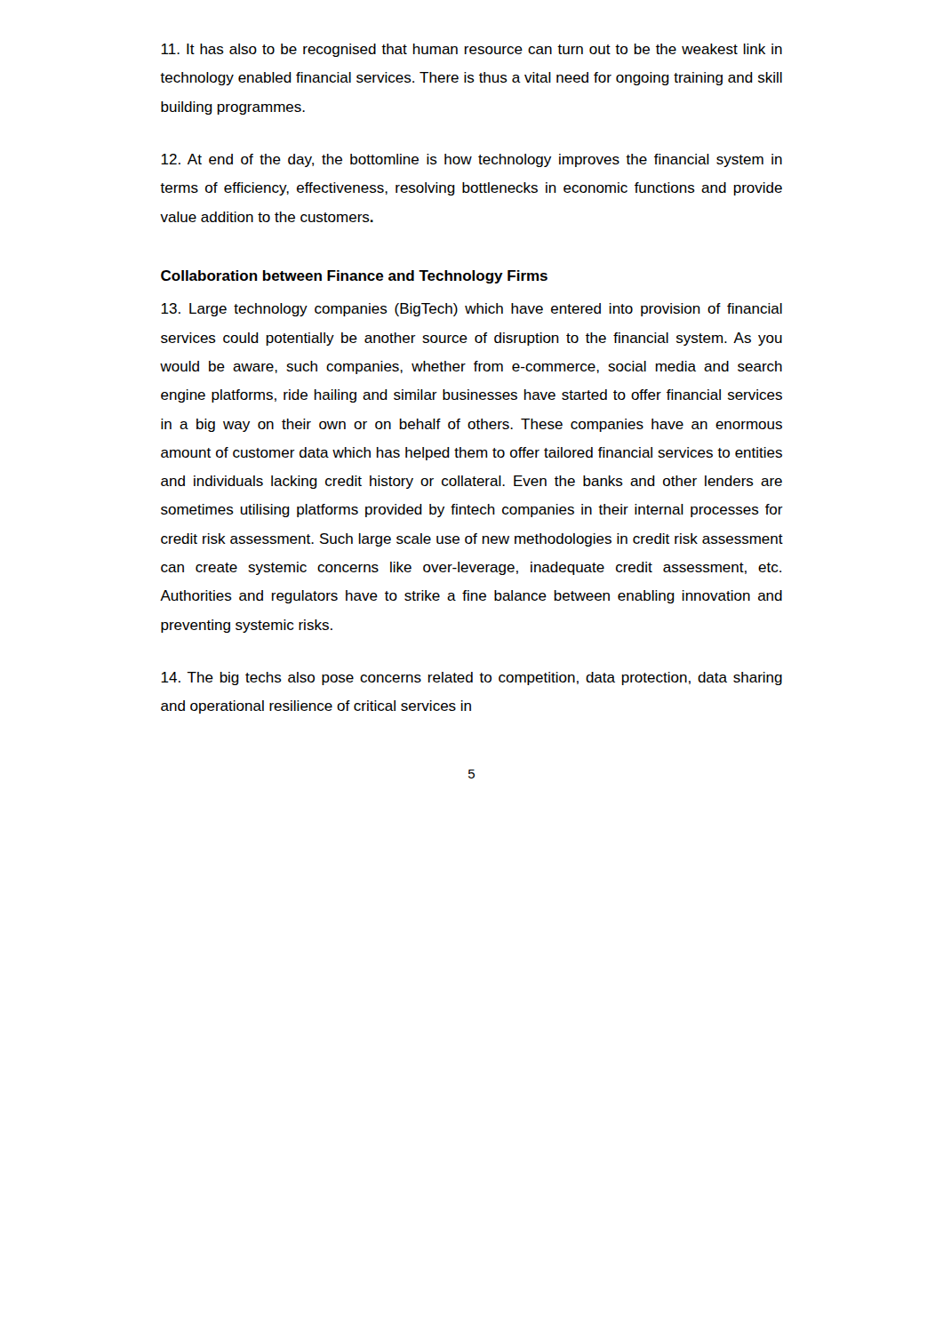11. It has also to be recognised that human resource can turn out to be the weakest link in technology enabled financial services. There is thus a vital need for ongoing training and skill building programmes.
12. At end of the day, the bottomline is how technology improves the financial system in terms of efficiency, effectiveness, resolving bottlenecks in economic functions and provide value addition to the customers.
Collaboration between Finance and Technology Firms
13. Large technology companies (BigTech) which have entered into provision of financial services could potentially be another source of disruption to the financial system. As you would be aware, such companies, whether from e-commerce, social media and search engine platforms, ride hailing and similar businesses have started to offer financial services in a big way on their own or on behalf of others. These companies have an enormous amount of customer data which has helped them to offer tailored financial services to entities and individuals lacking credit history or collateral. Even the banks and other lenders are sometimes utilising platforms provided by fintech companies in their internal processes for credit risk assessment. Such large scale use of new methodologies in credit risk assessment can create systemic concerns like over-leverage, inadequate credit assessment, etc. Authorities and regulators have to strike a fine balance between enabling innovation and preventing systemic risks.
14. The big techs also pose concerns related to competition, data protection, data sharing and operational resilience of critical services in
5